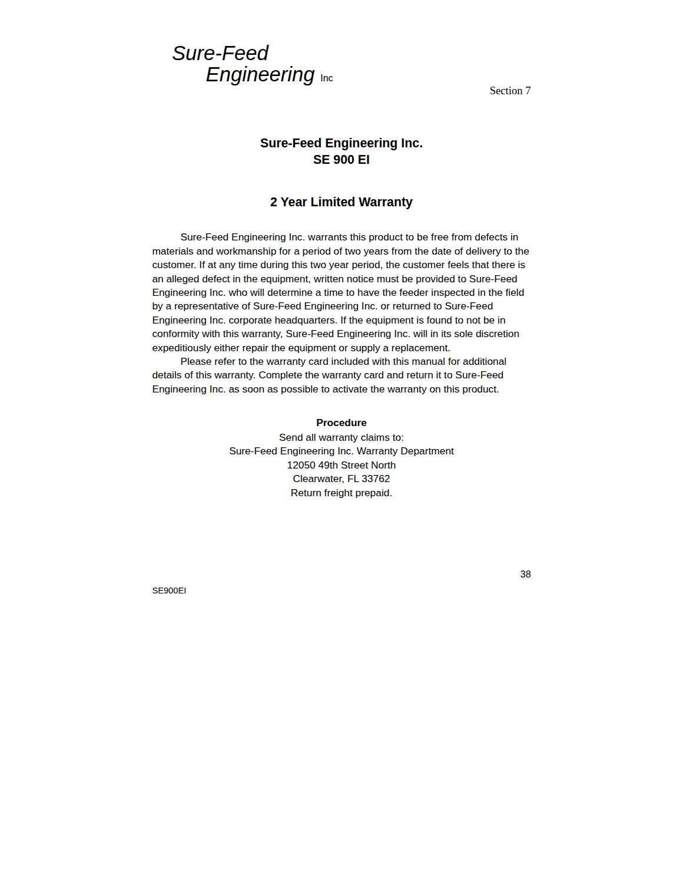Sure-Feed Engineering Inc
Section 7
Sure-Feed Engineering Inc.
SE 900 EI
2 Year Limited Warranty
Sure-Feed Engineering Inc. warrants this product to be free from defects in materials and workmanship for a period of two years from the date of delivery to the customer. If at any time during this two year period, the customer feels that there is an alleged defect in the equipment, written notice must be provided to Sure-Feed Engineering Inc. who will determine a time to have the feeder inspected in the field by a representative of Sure-Feed Engineering Inc. or returned to Sure-Feed Engineering Inc. corporate headquarters. If the equipment is found to not be in conformity with this warranty, Sure-Feed Engineering Inc. will in its sole discretion expeditiously either repair the equipment or supply a replacement.
Please refer to the warranty card included with this manual for additional details of this warranty. Complete the warranty card and return it to Sure-Feed Engineering Inc. as soon as possible to activate the warranty on this product.
Procedure
Send all warranty claims to:
Sure-Feed Engineering Inc. Warranty Department
12050 49th Street North
Clearwater, FL 33762
Return freight prepaid.
38 SE900EI